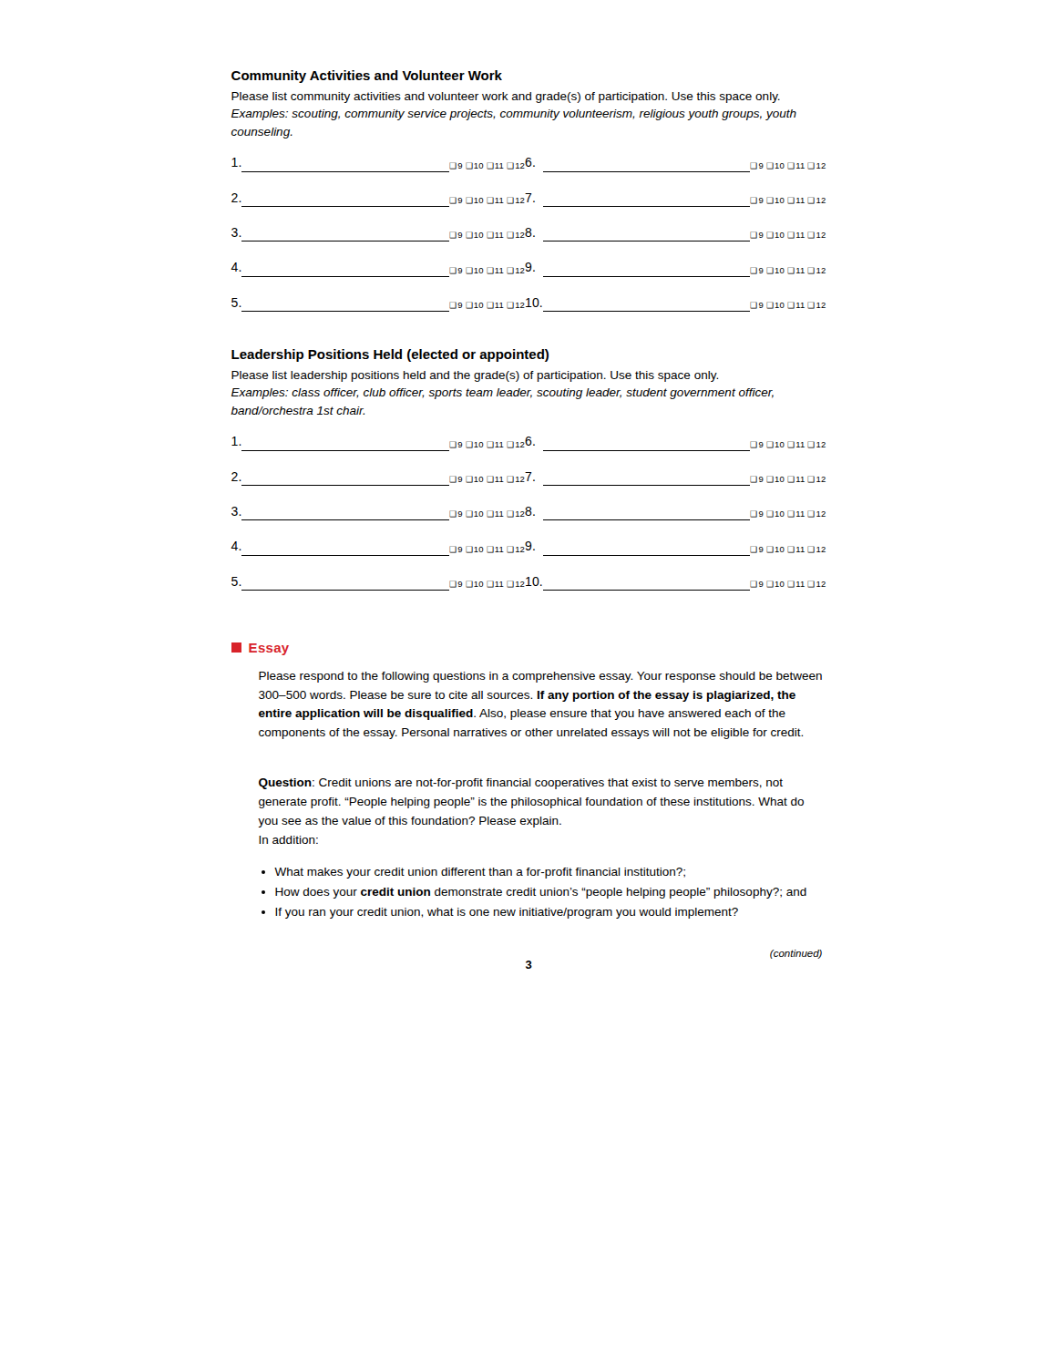Community Activities and Volunteer Work
Please list community activities and volunteer work and grade(s) of participation. Use this space only.
Examples: scouting, community service projects, community volunteerism, religious youth groups, youth counseling.
| 1. | | ❑ 9 ❑ 10 ❑ 11 ❑ 12 | | 6. | | ❑ 9 ❑ 10 ❑ 11 ❑ 12 |
| 2. | | ❑ 9 ❑ 10 ❑ 11 ❑ 12 | | 7. | | ❑ 9 ❑ 10 ❑ 11 ❑ 12 |
| 3. | | ❑ 9 ❑ 10 ❑ 11 ❑ 12 | | 8. | | ❑ 9 ❑ 10 ❑ 11 ❑ 12 |
| 4. | | ❑ 9 ❑ 10 ❑ 11 ❑ 12 | | 9. | | ❑ 9 ❑ 10 ❑ 11 ❑ 12 |
| 5. | | ❑ 9 ❑ 10 ❑ 11 ❑ 12 | | 10. | | ❑ 9 ❑ 10 ❑ 11 ❑ 12 |
Leadership Positions Held (elected or appointed)
Please list leadership positions held and the grade(s) of participation. Use this space only.
Examples: class officer, club officer, sports team leader, scouting leader, student government officer, band/orchestra 1st chair.
| 1. | | ❑ 9 ❑ 10 ❑ 11 ❑ 12 | | 6. | | ❑ 9 ❑ 10 ❑ 11 ❑ 12 |
| 2. | | ❑ 9 ❑ 10 ❑ 11 ❑ 12 | | 7. | | ❑ 9 ❑ 10 ❑ 11 ❑ 12 |
| 3. | | ❑ 9 ❑ 10 ❑ 11 ❑ 12 | | 8. | | ❑ 9 ❑ 10 ❑ 11 ❑ 12 |
| 4. | | ❑ 9 ❑ 10 ❑ 11 ❑ 12 | | 9. | | ❑ 9 ❑ 10 ❑ 11 ❑ 12 |
| 5. | | ❑ 9 ❑ 10 ❑ 11 ❑ 12 | | 10. | | ❑ 9 ❑ 10 ❑ 11 ❑ 12 |
Essay
Please respond to the following questions in a comprehensive essay. Your response should be between 300–500 words. Please be sure to cite all sources. If any portion of the essay is plagiarized, the entire application will be disqualified. Also, please ensure that you have answered each of the components of the essay. Personal narratives or other unrelated essays will not be eligible for credit.
Question: Credit unions are not-for-profit financial cooperatives that exist to serve members, not generate profit. “People helping people” is the philosophical foundation of these institutions. What do you see as the value of this foundation? Please explain.
In addition:
What makes your credit union different than a for-profit financial institution?;
How does your credit union demonstrate credit union’s “people helping people” philosophy?; and
If you ran your credit union, what is one new initiative/program you would implement?
(continued)
3